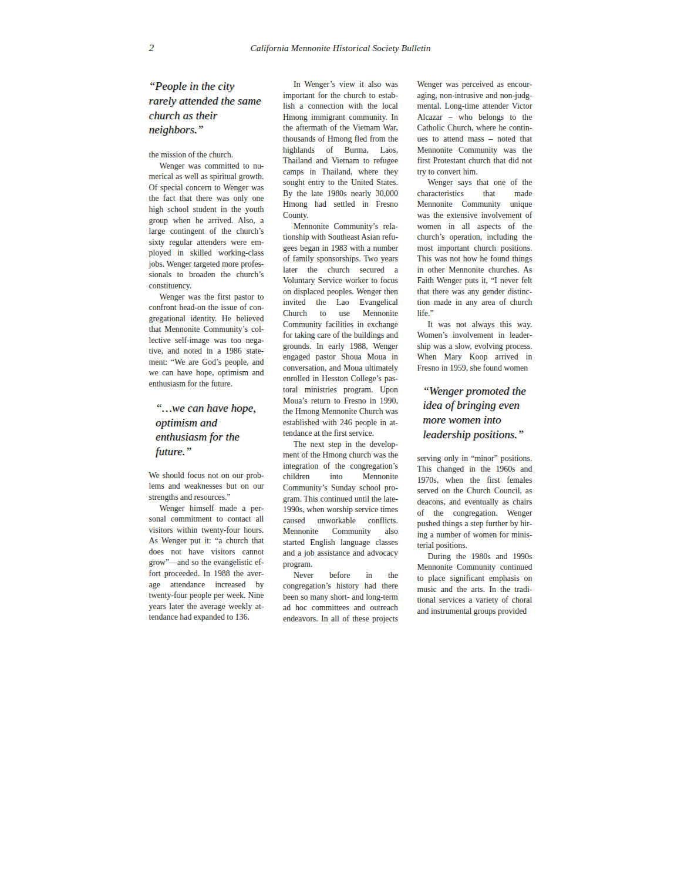2
California Mennonite Historical Society Bulletin
“People in the city rarely attended the same church as their neighbors.”
the mission of the church.
Wenger was committed to numerical as well as spiritual growth. Of special concern to Wenger was the fact that there was only one high school student in the youth group when he arrived. Also, a large contingent of the church’s sixty regular attenders were employed in skilled working-class jobs. Wenger targeted more professionals to broaden the church’s constituency.
Wenger was the first pastor to confront head-on the issue of congregational identity. He believed that Mennonite Community’s collective self-image was too negative, and noted in a 1986 statement: “We are God’s people, and we can have hope, optimism and enthusiasm for the future.
“…we can have hope, optimism and enthusiasm for the future.”
We should focus not on our problems and weaknesses but on our strengths and resources.”
Wenger himself made a personal commitment to contact all visitors within twenty-four hours. As Wenger put it: “a church that does not have visitors cannot grow”—and so the evangelistic effort proceeded. In 1988 the average attendance increased by twenty-four people per week. Nine years later the average weekly attendance had expanded to 136.
In Wenger’s view it also was important for the church to establish a connection with the local Hmong immigrant community. In the aftermath of the Vietnam War, thousands of Hmong fled from the highlands of Burma, Laos, Thailand and Vietnam to refugee camps in Thailand, where they sought entry to the United States. By the late 1980s nearly 30,000 Hmong had settled in Fresno County.
Mennonite Community’s relationship with Southeast Asian refugees began in 1983 with a number of family sponsorships. Two years later the church secured a Voluntary Service worker to focus on displaced peoples. Wenger then invited the Lao Evangelical Church to use Mennonite Community facilities in exchange for taking care of the buildings and grounds. In early 1988, Wenger engaged pastor Shoua Moua in conversation, and Moua ultimately enrolled in Hesston College’s pastoral ministries program. Upon Moua’s return to Fresno in 1990, the Hmong Mennonite Church was established with 246 people in attendance at the first service.
The next step in the development of the Hmong church was the integration of the congregation’s children into Mennonite Community’s Sunday school program. This continued until the late-1990s, when worship service times caused unworkable conflicts. Mennonite Community also started English language classes and a job assistance and advocacy program.
Never before in the congregation’s history had there been so many short- and long-term ad hoc committees and outreach endeavors. In all of these projects Wenger was perceived as encouraging, non-intrusive and non-judgmental. Long-time attender Victor Alcazar – who belongs to the Catholic Church, where he continues to attend mass – noted that Mennonite Community was the first Protestant church that did not try to convert him.
Wenger says that one of the characteristics that made Mennonite Community unique was the extensive involvement of women in all aspects of the church’s operation, including the most important church positions. This was not how he found things in other Mennonite churches. As Faith Wenger puts it, “I never felt that there was any gender distinction made in any area of church life.”
It was not always this way. Women’s involvement in leadership was a slow, evolving process. When Mary Koop arrived in Fresno in 1959, she found women
“Wenger promoted the idea of bringing even more women into leadership positions.”
serving only in “minor” positions. This changed in the 1960s and 1970s, when the first females served on the Church Council, as deacons, and eventually as chairs of the congregation. Wenger pushed things a step further by hiring a number of women for ministerial positions.
During the 1980s and 1990s Mennonite Community continued to place significant emphasis on music and the arts. In the traditional services a variety of choral and instrumental groups provided